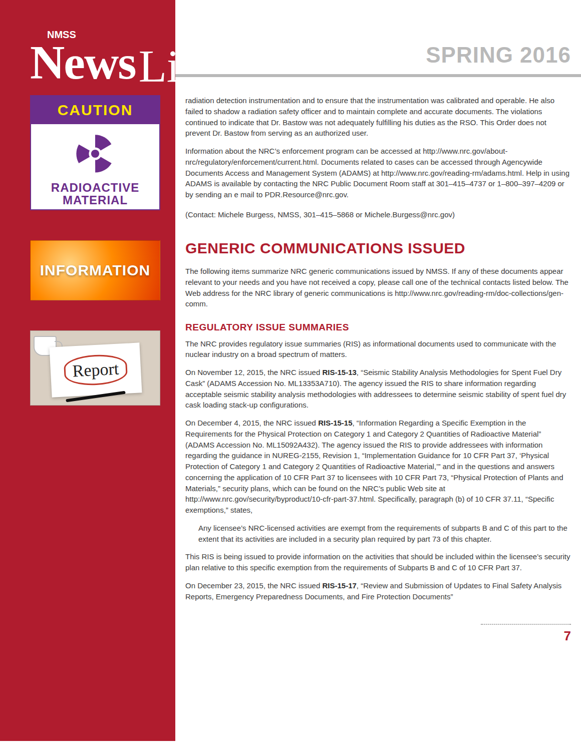NMSSNews Link
SPRING 2016
CAUTION
RADIOACTIVE
MATERIAL
INFORMATION
Report
radiation detection instrumentation and to ensure that the instrumentation was calibrated and operable. He also failed to shadow a radiation safety officer and to maintain complete and accurate documents. The violations continued to indicate that Dr. Bastow was not adequately fulfilling his duties as the RSO. This Order does not prevent Dr. Bastow from serving as an authorized user.
Information about the NRC’s enforcement program can be accessed at http://www.nrc.gov/about-nrc/regulatory/enforcement/current.html. Documents related to cases can be accessed through Agencywide Documents Access and Management System (ADAMS) at http://www.nrc.gov/reading-rm/adams.html. Help in using ADAMS is available by contacting the NRC Public Document Room staff at 301–415–4737 or 1–800–397–4209 or by sending an e mail to PDR.Resource@nrc.gov.
(Contact: Michele Burgess, NMSS, 301–415–5868 or Michele.Burgess@nrc.gov)
Generic Communications Issued
The following items summarize NRC generic communications issued by NMSS. If any of these documents appear relevant to your needs and you have not received a copy, please call one of the technical contacts listed below. The Web address for the NRC library of generic communications is http://www.nrc.gov/reading-rm/doc-collections/gen-comm.
Regulatory Issue Summaries
The NRC provides regulatory issue summaries (RIS) as informational documents used to communicate with the nuclear industry on a broad spectrum of matters.
On November 12, 2015, the NRC issued RIS-15-13, “Seismic Stability Analysis Methodologies for Spent Fuel Dry Cask” (ADAMS Accession No. ML13353A710). The agency issued the RIS to share information regarding acceptable seismic stability analysis methodologies with addressees to determine seismic stability of spent fuel dry cask loading stack-up configurations.
On December 4, 2015, the NRC issued RIS-15-15, “Information Regarding a Specific Exemption in the Requirements for the Physical Protection on Category 1 and Category 2 Quantities of Radioactive Material” (ADAMS Accession No. ML15092A432). The agency issued the RIS to provide addressees with information regarding the guidance in NUREG-2155, Revision 1, “Implementation Guidance for 10 CFR Part 37, ‘Physical Protection of Category 1 and Category 2 Quantities of Radioactive Material,’” and in the questions and answers concerning the application of 10 CFR Part 37 to licensees with 10 CFR Part 73, “Physical Protection of Plants and Materials,” security plans, which can be found on the NRC’s public Web site at http://www.nrc.gov/security/byproduct/10-cfr-part-37.html. Specifically, paragraph (b) of 10 CFR 37.11, “Specific exemptions,” states,
Any licensee’s NRC-licensed activities are exempt from the requirements of subparts B and C of this part to the extent that its activities are included in a security plan required by part 73 of this chapter.
This RIS is being issued to provide information on the activities that should be included within the licensee’s security plan relative to this specific exemption from the requirements of Subparts B and C of 10 CFR Part 37.
On December 23, 2015, the NRC issued RIS-15-17, “Review and Submission of Updates to Final Safety Analysis Reports, Emergency Preparedness Documents, and Fire Protection Documents”
7